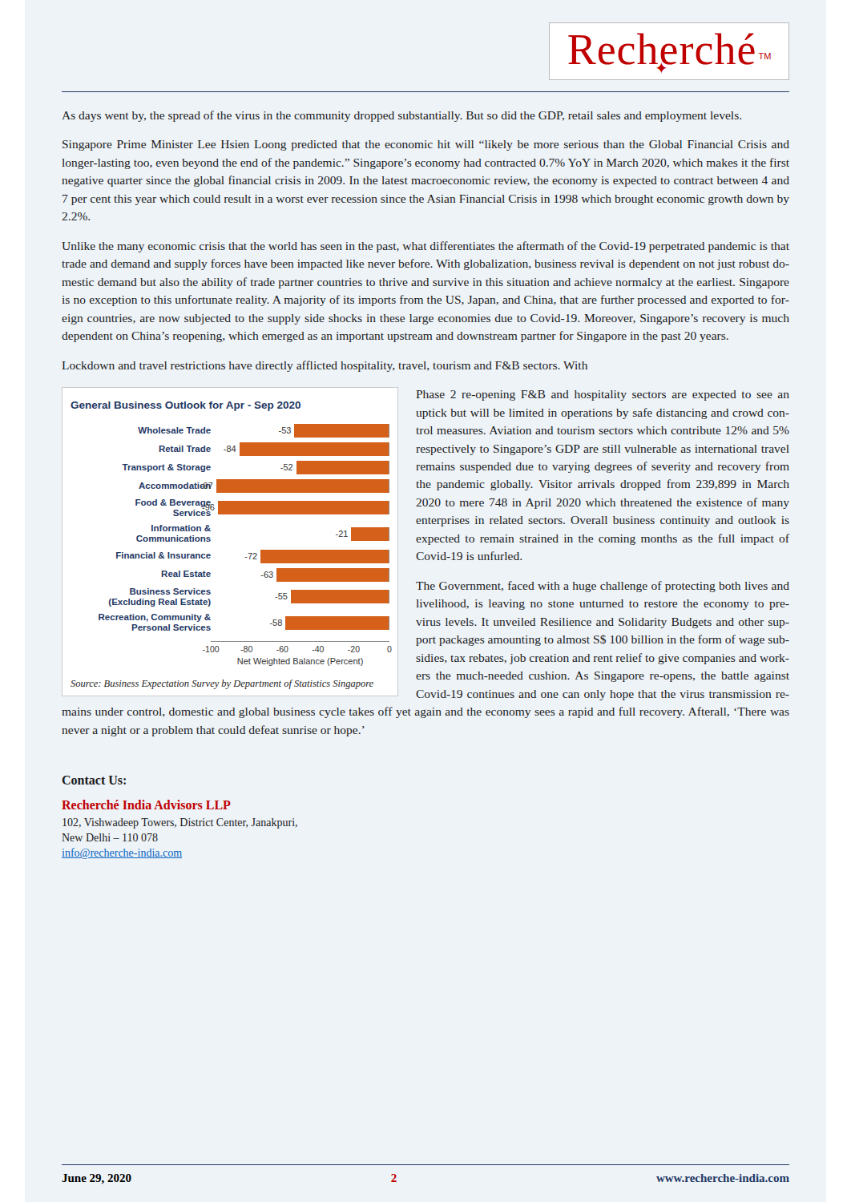Recherché✦TM
As days went by, the spread of the virus in the community dropped substantially. But so did the GDP, retail sales and employment levels.
Singapore Prime Minister Lee Hsien Loong predicted that the economic hit will “likely be more serious than the Global Financial Crisis and longer-lasting too, even beyond the end of the pandemic.” Singapore’s economy had contracted 0.7% YoY in March 2020, which makes it the first negative quarter since the global financial crisis in 2009. In the latest macroeconomic review, the economy is expected to contract between 4 and 7 per cent this year which could result in a worst ever recession since the Asian Financial Crisis in 1998 which brought economic growth down by 2.2%.
Unlike the many economic crisis that the world has seen in the past, what differentiates the aftermath of the Covid-19 perpetrated pandemic is that trade and demand and supply forces have been impacted like never before. With globalization, business revival is dependent on not just robust domestic demand but also the ability of trade partner countries to thrive and survive in this situation and achieve normalcy at the earliest. Singapore is no exception to this unfortunate reality. A majority of its imports from the US, Japan, and China, that are further processed and exported to foreign countries, are now subjected to the supply side shocks in these large economies due to Covid-19. Moreover, Singapore’s recovery is much dependent on China’s reopening, which emerged as an important upstream and downstream partner for Singapore in the past 20 years.
Lockdown and travel restrictions have directly afflicted hospitality, travel, tourism and F&B sectors. With
General Business Outlook for Apr - Sep 2020
| Wholesale Trade | -53 |
| Retail Trade | -84 |
| Transport & Storage | -52 |
| Accommodation | -97 |
| Food & Beverage Services | -96 |
| Information & Communications | -21 |
| Financial & Insurance | -72 |
| Real Estate | -63 |
| Business Services (Excluding Real Estate) | -55 |
| Recreation, Community & Personal Services | -58 |
| | -100 -80 -60 -40 -20 0 Net Weighted Balance (Percent) |
Source: Business Expectation Survey by Department of Statistics Singapore
Phase 2 re-opening F&B and hospitality sectors are expected to see an uptick but will be limited in operations by safe distancing and crowd control measures. Aviation and tourism sectors which contribute 12% and 5% respectively to Singapore’s GDP are still vulnerable as international travel remains suspended due to varying degrees of severity and recovery from the pandemic globally. Visitor arrivals dropped from 239,899 in March 2020 to mere 748 in April 2020 which threatened the existence of many enterprises in related sectors. Overall business continuity and outlook is expected to remain strained in the coming months as the full impact of Covid-19 is unfurled.
The Government, faced with a huge challenge of protecting both lives and livelihood, is leaving no stone unturned to restore the economy to pre-virus levels. It unveiled Resilience and Solidarity Budgets and other support packages amounting to almost S$ 100 billion in the form of wage subsidies, tax rebates, job creation and rent relief to give companies and workers the much-needed cushion. As Singapore re-opens, the battle against Covid-19 continues and one can only hope that the virus transmission remains under control, domestic and global business cycle takes off yet again and the economy sees a rapid and full recovery. Afterall, ‘There was never a night or a problem that could defeat sunrise or hope.’
Contact Us:
Recherché India Advisors LLP
102, Vishwadeep Towers, District Center, Janakpuri,
New Delhi – 110 078
info@recherche-india.com
June 29, 2020 2 www.recherche-india.com